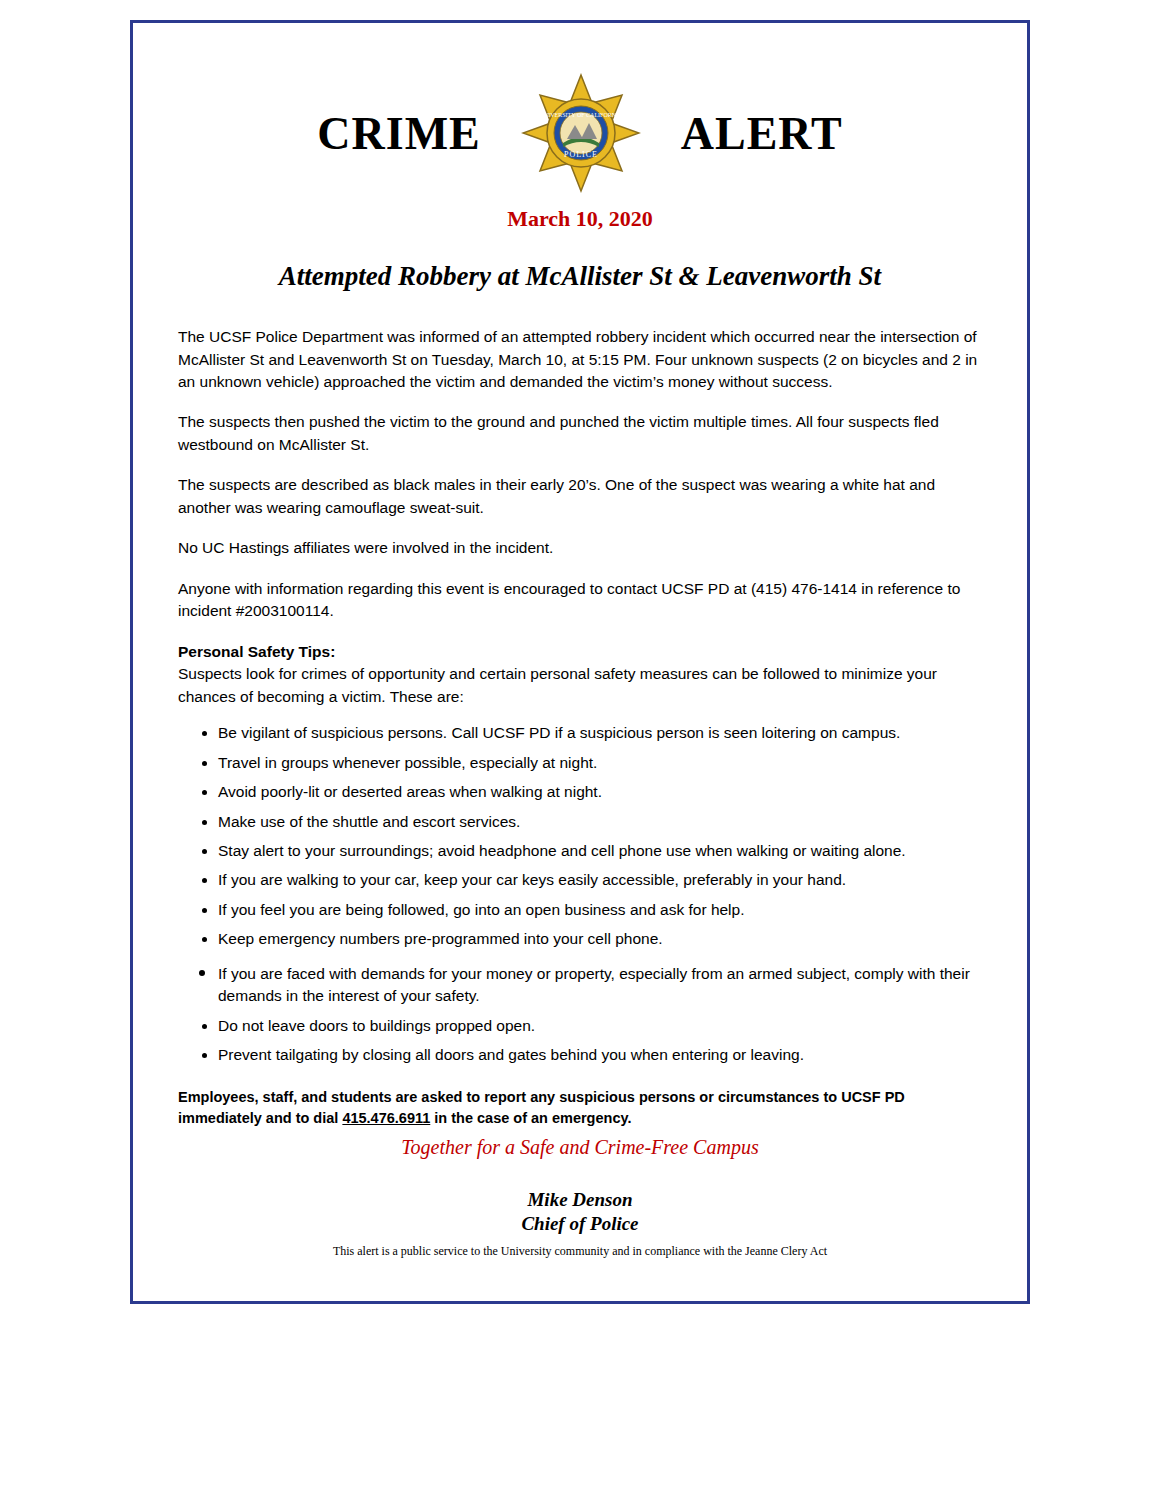CRIME
UNIVERSITY OF CALIFORNIA POLICE
ALERT
March 10, 2020
Attempted Robbery at McAllister St & Leavenworth St
The UCSF Police Department was informed of an attempted robbery incident which occurred near the intersection of McAllister St and Leavenworth St on Tuesday, March 10, at 5:15 PM. Four unknown suspects (2 on bicycles and 2 in an unknown vehicle) approached the victim and demanded the victim’s money without success.
The suspects then pushed the victim to the ground and punched the victim multiple times. All four suspects fled westbound on McAllister St.
The suspects are described as black males in their early 20’s. One of the suspect was wearing a white hat and another was wearing camouflage sweat-suit.
No UC Hastings affiliates were involved in the incident.
Anyone with information regarding this event is encouraged to contact UCSF PD at (415) 476-1414 in reference to incident #2003100114.
Personal Safety Tips:
Suspects look for crimes of opportunity and certain personal safety measures can be followed to minimize your chances of becoming a victim. These are:
Be vigilant of suspicious persons. Call UCSF PD if a suspicious person is seen loitering on campus.
Travel in groups whenever possible, especially at night.
Avoid poorly-lit or deserted areas when walking at night.
Make use of the shuttle and escort services.
Stay alert to your surroundings; avoid headphone and cell phone use when walking or waiting alone.
If you are walking to your car, keep your car keys easily accessible, preferably in your hand.
If you feel you are being followed, go into an open business and ask for help.
Keep emergency numbers pre-programmed into your cell phone.
If you are faced with demands for your money or property, especially from an armed subject, comply with their demands in the interest of your safety.
Do not leave doors to buildings propped open.
Prevent tailgating by closing all doors and gates behind you when entering or leaving.
Employees, staff, and students are asked to report any suspicious persons or circumstances to UCSF PD immediately and to dial 415.476.6911 in the case of an emergency.
Together for a Safe and Crime-Free Campus
Mike Denson
Chief of Police
This alert is a public service to the University community and in compliance with the Jeanne Clery Act